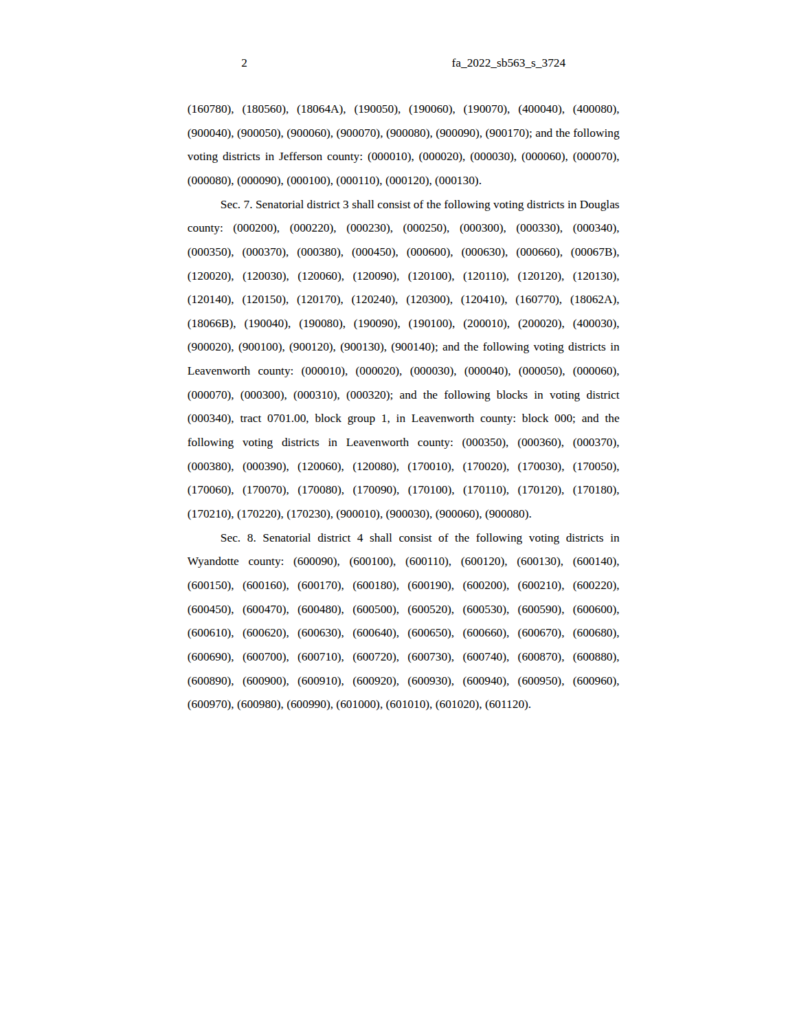2 fa_2022_sb563_s_3724
(160780), (180560), (18064A), (190050), (190060), (190070), (400040), (400080), (900040), (900050), (900060), (900070), (900080), (900090), (900170); and the following voting districts in Jefferson county: (000010), (000020), (000030), (000060), (000070), (000080), (000090), (000100), (000110), (000120), (000130).
Sec. 7. Senatorial district 3 shall consist of the following voting districts in Douglas county: (000200), (000220), (000230), (000250), (000300), (000330), (000340), (000350), (000370), (000380), (000450), (000600), (000630), (000660), (00067B), (120020), (120030), (120060), (120090), (120100), (120110), (120120), (120130), (120140), (120150), (120170), (120240), (120300), (120410), (160770), (18062A), (18066B), (190040), (190080), (190090), (190100), (200010), (200020), (400030), (900020), (900100), (900120), (900130), (900140); and the following voting districts in Leavenworth county: (000010), (000020), (000030), (000040), (000050), (000060), (000070), (000300), (000310), (000320); and the following blocks in voting district (000340), tract 0701.00, block group 1, in Leavenworth county: block 000; and the following voting districts in Leavenworth county: (000350), (000360), (000370), (000380), (000390), (120060), (120080), (170010), (170020), (170030), (170050), (170060), (170070), (170080), (170090), (170100), (170110), (170120), (170180), (170210), (170220), (170230), (900010), (900030), (900060), (900080).
Sec. 8. Senatorial district 4 shall consist of the following voting districts in Wyandotte county: (600090), (600100), (600110), (600120), (600130), (600140), (600150), (600160), (600170), (600180), (600190), (600200), (600210), (600220), (600450), (600470), (600480), (600500), (600520), (600530), (600590), (600600), (600610), (600620), (600630), (600640), (600650), (600660), (600670), (600680), (600690), (600700), (600710), (600720), (600730), (600740), (600870), (600880), (600890), (600900), (600910), (600920), (600930), (600940), (600950), (600960), (600970), (600980), (600990), (601000), (601010), (601020), (601120).